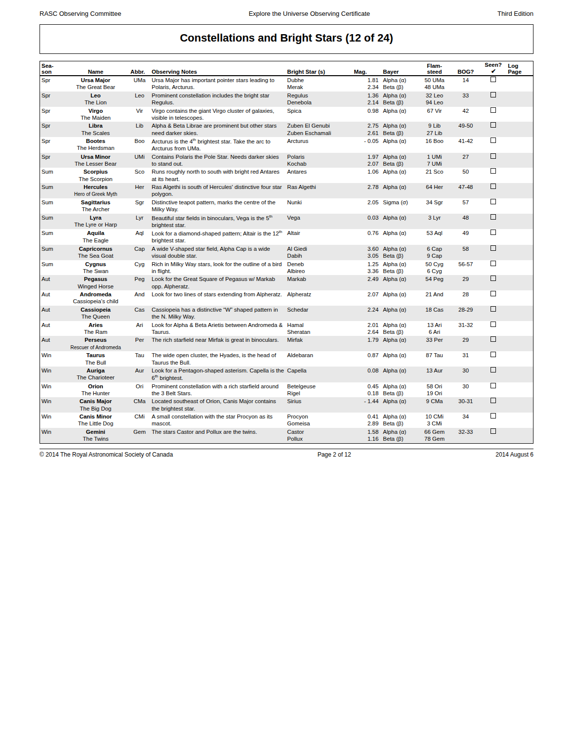RASC Observing Committee
Explore the Universe Observing Certificate
Third Edition
Constellations and Bright Stars (12 of 24)
| Sea- son | Name | Abbr. | Observing Notes | Bright Star (s) | Mag. | Bayer | Flam- steed | BOG? | Seen? ✔ | Log Page |
| --- | --- | --- | --- | --- | --- | --- | --- | --- | --- | --- |
| Spr | Ursa Major The Great Bear | UMa | Ursa Major has important pointer stars leading to Polaris, Arcturus. | Dubhe Merak | 1.81 2.34 | Alpha (α) Beta (β) | 50 UMa 48 UMa | 14 | | |
| Spr | Leo The Lion | Leo | Prominent constellation includes the bright star Regulus. | Regulus Denebola | 1.36 2.14 | Alpha (α) Beta (β) | 32 Leo 94 Leo | 33 | | |
| Spr | Virgo The Maiden | Vir | Virgo contains the giant Virgo cluster of galaxies, visible in telescopes. | Spica | 0.98 | Alpha (α) | 67 Vir | 42 | | |
| Spr | Libra The Scales | Lib | Alpha & Beta Librae are prominent but other stars need darker skies. | Zuben El Genubi Zuben Eschamali | 2.75 2.61 | Alpha (α) Beta (β) | 9 Lib 27 Lib | 49-50 | | |
| Spr | Bootes The Herdsman | Boo | Arcturus is the 4 th brightest star. Take the arc to Arcturus from UMa. | Arcturus | - 0.05 | Alpha (α) | 16 Boo | 41-42 | | |
| Spr | Ursa Minor The Lesser Bear | UMi | Contains Polaris the Pole Star. Needs darker skies to stand out. | Polaris Kochab | 1.97 2.07 | Alpha (α) Beta (β) | 1 UMi 7 UMi | 27 | | |
| Sum | Scorpius The Scorpion | Sco | Runs roughly north to south with bright red Antares at its heart. | Antares | 1.06 | Alpha (α) | 21 Sco | 50 | | |
| Sum | Hercules Hero of Greek Myth | Her | Ras Algethi is south of Hercules' distinctive four star polygon. | Ras Algethi | 2.78 | Alpha (α) | 64 Her | 47-48 | | |
| Sum | Sagittarius The Archer | Sgr | Distinctive teapot pattern, marks the centre of the Milky Way. | Nunki | 2.05 | Sigma (σ) | 34 Sgr | 57 | | |
| Sum | Lyra The Lyre or Harp | Lyr | Beautiful star fields in binoculars, Vega is the 5 th brightest star. | Vega | 0.03 | Alpha (α) | 3 Lyr | 48 | | |
| Sum | Aquila The Eagle | Aql | Look for a diamond-shaped pattern; Altair is the 12 th brightest star. | Altair | 0.76 | Alpha (α) | 53 Aql | 49 | | |
| Sum | Capricornus The Sea Goat | Cap | A wide V-shaped star field, Alpha Cap is a wide visual double star. | Al Giedi Dabih | 3.60 3.05 | Alpha (α) Beta (β) | 6 Cap 9 Cap | 58 | | |
| Sum | Cygnus The Swan | Cyg | Rich in Milky Way stars, look for the outline of a bird in flight. | Deneb Albireo | 1.25 3.36 | Alpha (α) Beta (β) | 50 Cyg 6 Cyg | 56-57 | | |
| Aut | Pegasus Winged Horse | Peg | Look for the Great Square of Pegasus w/ Markab opp. Alpheratz. | Markab | 2.49 | Alpha (α) | 54 Peg | 29 | | |
| Aut | Andromeda Cassiopeia’s child | And | Look for two lines of stars extending from Alpheratz. | Alpheratz | 2.07 | Alpha (α) | 21 And | 28 | | |
| Aut | Cassiopeia The Queen | Cas | Cassiopeia has a distinctive “W” shaped pattern in the N. Milky Way. | Schedar | 2.24 | Alpha (α) | 18 Cas | 28-29 | | |
| Aut | Aries The Ram | Ari | Look for Alpha & Beta Arietis between Andromeda & Taurus. | Hamal Sheratan | 2.01 2.64 | Alpha (α) Beta (β) | 13 Ari 6 Ari | 31-32 | | |
| Aut | Perseus Rescuer of Andromeda | Per | The rich starfield near Mirfak is great in binoculars. | Mirfak | 1.79 | Alpha (α) | 33 Per | 29 | | |
| Win | Taurus The Bull | Tau | The wide open cluster, the Hyades, is the head of Taurus the Bull. | Aldebaran | 0.87 | Alpha (α) | 87 Tau | 31 | | |
| Win | Auriga The Charioteer | Aur | Look for a Pentagon-shaped asterism. Capella is the 6 th brightest. | Capella | 0.08 | Alpha (α) | 13 Aur | 30 | | |
| Win | Orion The Hunter | Ori | Prominent constellation with a rich starfield around the 3 Belt Stars. | Betelgeuse Rigel | 0.45 0.18 | Alpha (α) Beta (β) | 58 Ori 19 Ori | 30 | | |
| Win | Canis Major The Big Dog | CMa | Located southeast of Orion, Canis Major contains the brightest star. | Sirius | - 1.44 | Alpha (α) | 9 CMa | 30-31 | | |
| Win | Canis Minor The Little Dog | CMi | A small constellation with the star Procyon as its mascot. | Procyon Gomeisa | 0.41 2.89 | Alpha (α) Beta (β) | 10 CMi 3 CMi | 34 | | |
| Win | Gemini The Twins | Gem | The stars Castor and Pollux are the twins. | Castor Pollux | 1.58 1.16 | Alpha (α) Beta (β) | 66 Gem 78 Gem | 32-33 | | |
© 2014 The Royal Astronomical Society of Canada
Page 2 of 12
2014 August 6